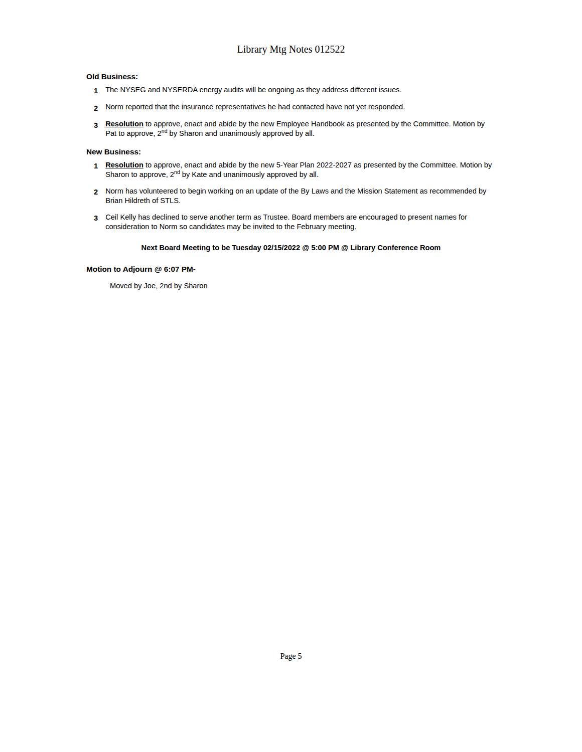Library Mtg Notes 012522
Old Business:
1 The NYSEG and NYSERDA energy audits will be ongoing as they address different issues.
2 Norm reported that the insurance representatives he had contacted have not yet responded.
3 Resolution to approve, enact and abide by the new Employee Handbook as presented by the Committee. Motion by Pat to approve, 2nd by Sharon and unanimously approved by all.
New Business:
1 Resolution to approve, enact and abide by the new 5-Year Plan 2022-2027 as presented by the Committee. Motion by Sharon to approve, 2nd by Kate and unanimously approved by all.
2 Norm has volunteered to begin working on an update of the By Laws and the Mission Statement as recommended by Brian Hildreth of STLS.
3 Ceil Kelly has declined to serve another term as Trustee. Board members are encouraged to present names for consideration to Norm so candidates may be invited to the February meeting.
Next Board Meeting to be Tuesday 02/15/2022 @ 5:00 PM @ Library Conference Room
Motion to Adjourn @ 6:07 PM-
Moved by Joe, 2nd by Sharon
Page 5